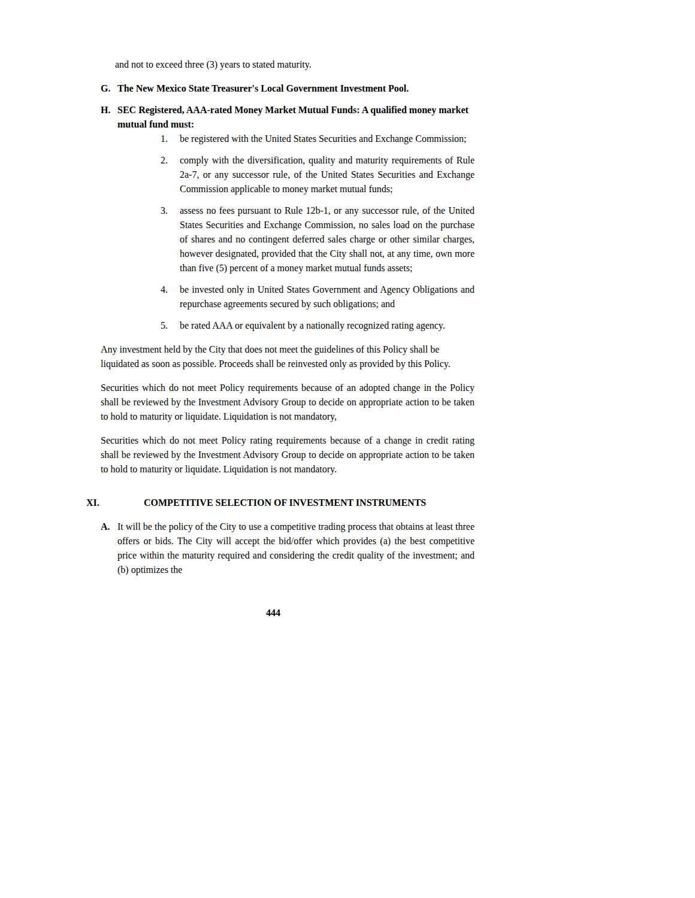and not to exceed three (3) years to stated maturity.
G. The New Mexico State Treasurer's Local Government Investment Pool.
H. SEC Registered, AAA-rated Money Market Mutual Funds: A qualified money market mutual fund must:
1. be registered with the United States Securities and Exchange Commission;
2. comply with the diversification, quality and maturity requirements of Rule 2a-7, or any successor rule, of the United States Securities and Exchange Commission applicable to money market mutual funds;
3. assess no fees pursuant to Rule 12b-1, or any successor rule, of the United States Securities and Exchange Commission, no sales load on the purchase of shares and no contingent deferred sales charge or other similar charges, however designated, provided that the City shall not, at any time, own more than five (5) percent of a money market mutual funds assets;
4. be invested only in United States Government and Agency Obligations and repurchase agreements secured by such obligations; and
5. be rated AAA or equivalent by a nationally recognized rating agency.
Any investment held by the City that does not meet the guidelines of this Policy shall be liquidated as soon as possible. Proceeds shall be reinvested only as provided by this Policy.
Securities which do not meet Policy requirements because of an adopted change in the Policy shall be reviewed by the Investment Advisory Group to decide on appropriate action to be taken to hold to maturity or liquidate. Liquidation is not mandatory,
Securities which do not meet Policy rating requirements because of a change in credit rating shall be reviewed by the Investment Advisory Group to decide on appropriate action to be taken to hold to maturity or liquidate. Liquidation is not mandatory.
XI.
COMPETITIVE SELECTION OF INVESTMENT INSTRUMENTS
A. It will be the policy of the City to use a competitive trading process that obtains at least three offers or bids. The City will accept the bid/offer which provides (a) the best competitive price within the maturity required and considering the credit quality of the investment; and (b) optimizes the
444